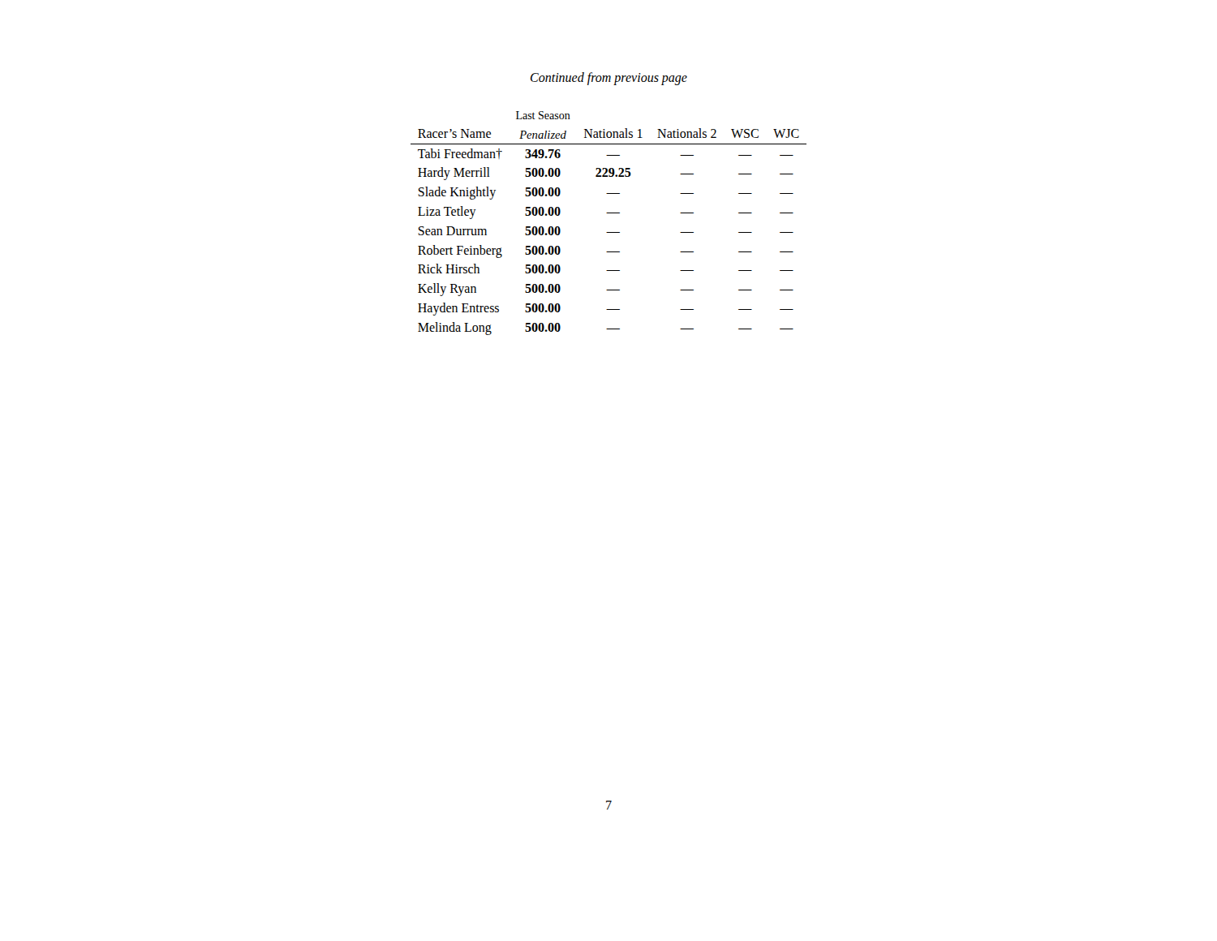Continued from previous page
| | Last Season | | | | |
| --- | --- | --- | --- | --- | --- |
| Racer’s Name | Penalized | Nationals 1 | Nationals 2 | WSC | WJC |
| Tabi Freedman† | 349.76 | — | — | — | — |
| Hardy Merrill | 500.00 | 229.25 | — | — | — |
| Slade Knightly | 500.00 | — | — | — | — |
| Liza Tetley | 500.00 | — | — | — | — |
| Sean Durrum | 500.00 | — | — | — | — |
| Robert Feinberg | 500.00 | — | — | — | — |
| Rick Hirsch | 500.00 | — | — | — | — |
| Kelly Ryan | 500.00 | — | — | — | — |
| Hayden Entress | 500.00 | — | — | — | — |
| Melinda Long | 500.00 | — | — | — | — |
7